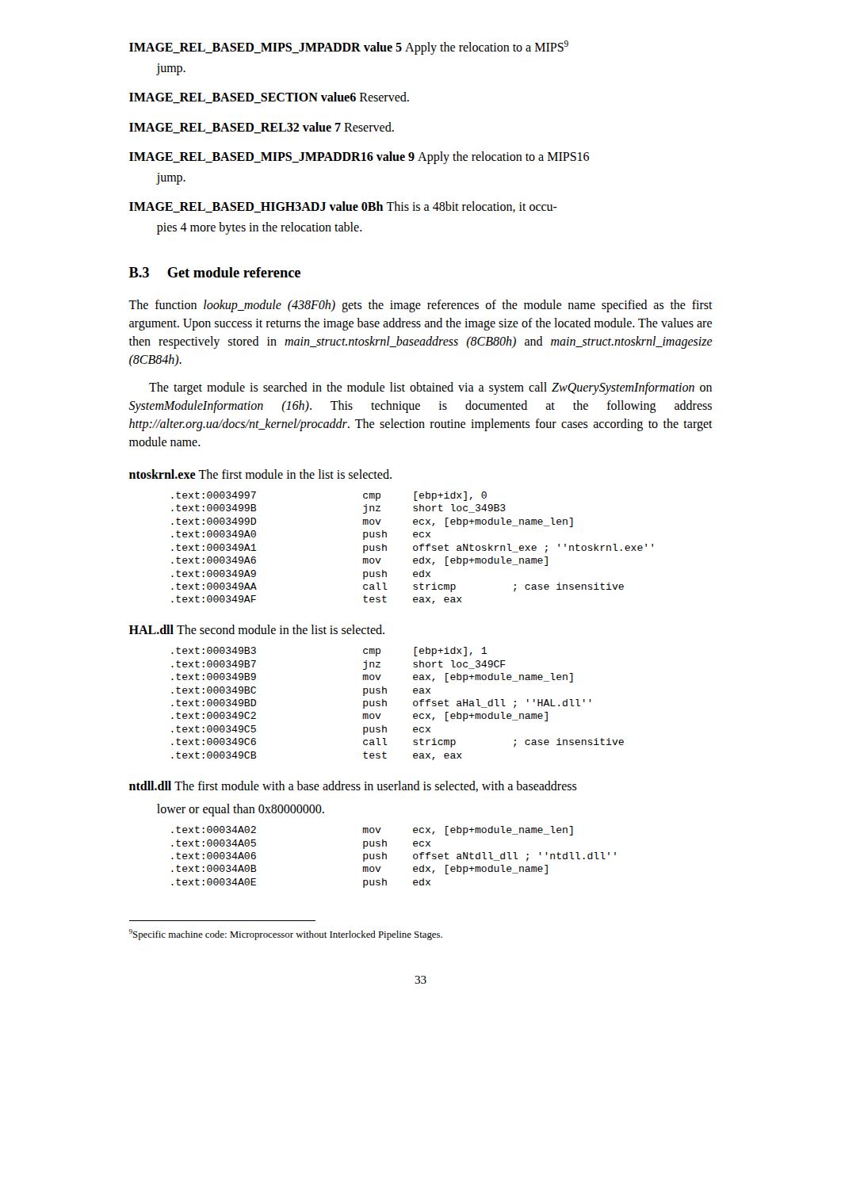IMAGE_REL_BASED_MIPS_JMPADDR value 5 Apply the relocation to a MIPS9
jump.
IMAGE_REL_BASED_SECTION value6 Reserved.
IMAGE_REL_BASED_REL32 value 7 Reserved.
IMAGE_REL_BASED_MIPS_JMPADDR16 value 9 Apply the relocation to a MIPS16
jump.
IMAGE_REL_BASED_HIGH3ADJ value 0Bh This is a 48bit relocation, it occu-
pies 4 more bytes in the relocation table.
B.3 Get module reference
The function lookup_module (438F0h) gets the image references of the module name specified as the first argument. Upon success it returns the image base address and the image size of the located module. The values are then respectively stored in main_struct.ntoskrnl_baseaddress (8CB80h) and main_struct.ntoskrnl_imagesize (8CB84h).
The target module is searched in the module list obtained via a system call ZwQuerySystemInformation on SystemModuleInformation (16h). This technique is documented at the following address http://alter.org.ua/docs/nt_kernel/procaddr. The selection routine implements four cases according to the target module name.
ntoskrnl.exe The first module in the list is selected.
.text:00034997                 cmp     [ebp+idx], 0
.text:0003499B                 jnz     short loc_349B3
.text:0003499D                 mov     ecx, [ebp+module_name_len]
.text:000349A0                 push    ecx
.text:000349A1                 push    offset aNtoskrnl_exe ; ''ntoskrnl.exe''
.text:000349A6                 mov     edx, [ebp+module_name]
.text:000349A9                 push    edx
.text:000349AA                 call    stricmp         ; case insensitive
.text:000349AF                 test    eax, eax
HAL.dll The second module in the list is selected.
.text:000349B3                 cmp     [ebp+idx], 1
.text:000349B7                 jnz     short loc_349CF
.text:000349B9                 mov     eax, [ebp+module_name_len]
.text:000349BC                 push    eax
.text:000349BD                 push    offset aHal_dll ; ''HAL.dll''
.text:000349C2                 mov     ecx, [ebp+module_name]
.text:000349C5                 push    ecx
.text:000349C6                 call    stricmp         ; case insensitive
.text:000349CB                 test    eax, eax
ntdll.dll The first module with a base address in userland is selected, with a baseaddress
lower or equal than 0x80000000.
.text:00034A02                 mov     ecx, [ebp+module_name_len]
.text:00034A05                 push    ecx
.text:00034A06                 push    offset aNtdll_dll ; ''ntdll.dll''
.text:00034A0B                 mov     edx, [ebp+module_name]
.text:00034A0E                 push    edx
9Specific machine code: Microprocessor without Interlocked Pipeline Stages.
33